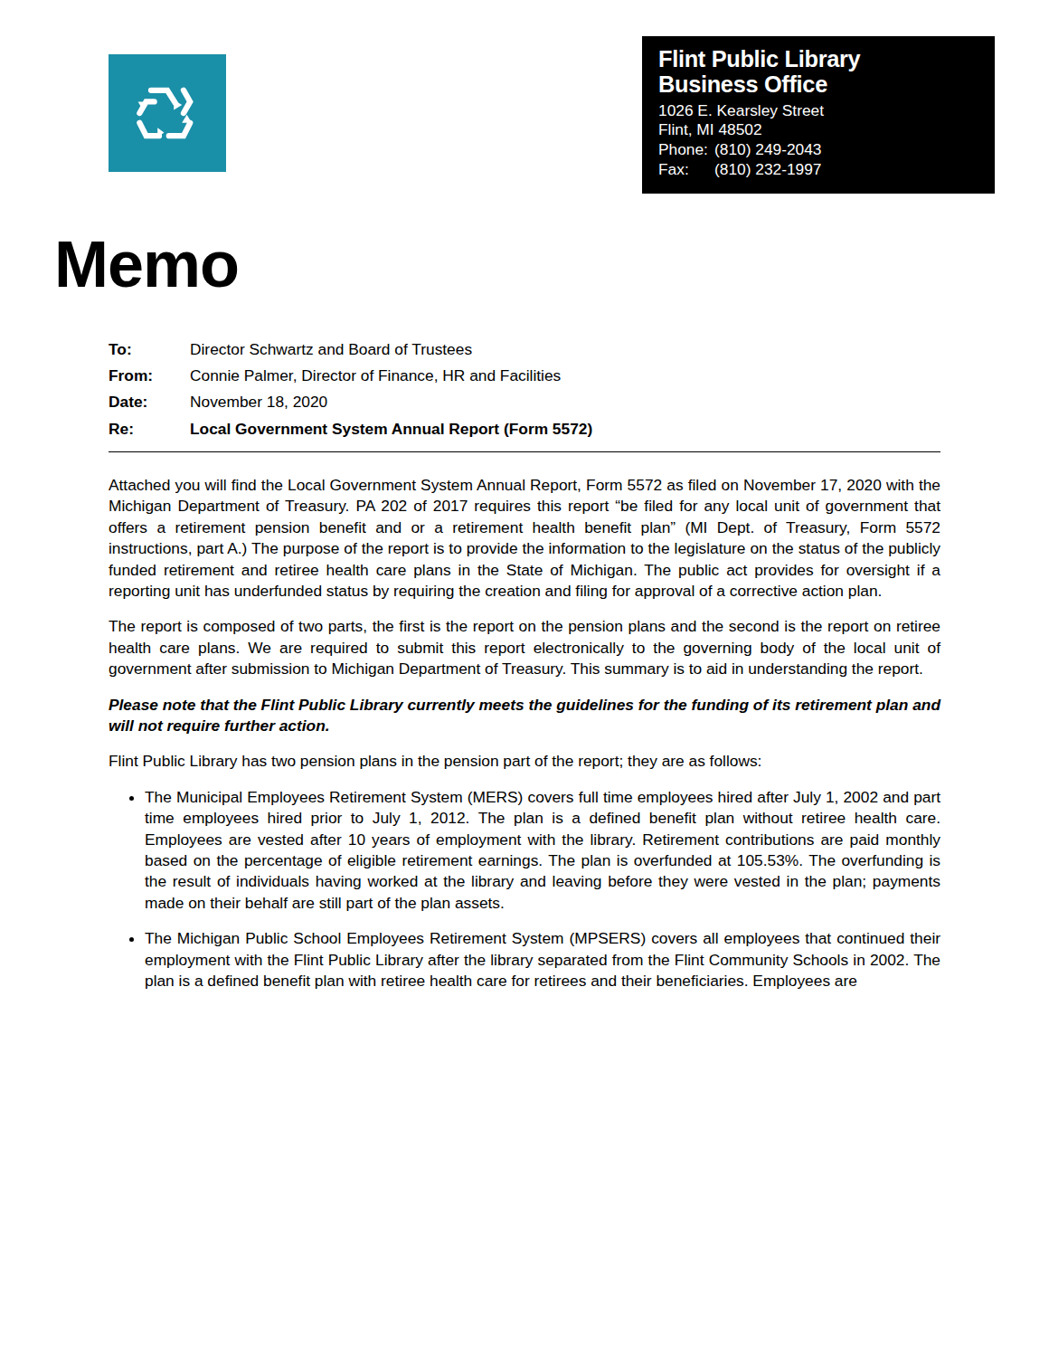Flint Public Library
Business Office
1026 E. Kearsley Street
Flint, MI 48502
Phone:(810) 249-2043
Fax:(810) 232-1997
Memo
| To: | Director Schwartz and Board of Trustees |
| From: | Connie Palmer, Director of Finance, HR and Facilities |
| Date: | November 18, 2020 |
| Re: | Local Government System Annual Report (Form 5572) |
Attached you will find the Local Government System Annual Report, Form 5572 as filed on November 17, 2020 with the Michigan Department of Treasury. PA 202 of 2017 requires this report “be filed for any local unit of government that offers a retirement pension benefit and or a retirement health benefit plan” (MI Dept. of Treasury, Form 5572 instructions, part A.) The purpose of the report is to provide the information to the legislature on the status of the publicly funded retirement and retiree health care plans in the State of Michigan. The public act provides for oversight if a reporting unit has underfunded status by requiring the creation and filing for approval of a corrective action plan.
The report is composed of two parts, the first is the report on the pension plans and the second is the report on retiree health care plans. We are required to submit this report electronically to the governing body of the local unit of government after submission to Michigan Department of Treasury. This summary is to aid in understanding the report.
Please note that the Flint Public Library currently meets the guidelines for the funding of its retirement plan and will not require further action.
Flint Public Library has two pension plans in the pension part of the report; they are as follows:
The Municipal Employees Retirement System (MERS) covers full time employees hired after July 1, 2002 and part time employees hired prior to July 1, 2012. The plan is a defined benefit plan without retiree health care. Employees are vested after 10 years of employment with the library. Retirement contributions are paid monthly based on the percentage of eligible retirement earnings. The plan is overfunded at 105.53%. The overfunding is the result of individuals having worked at the library and leaving before they were vested in the plan; payments made on their behalf are still part of the plan assets.
The Michigan Public School Employees Retirement System (MPSERS) covers all employees that continued their employment with the Flint Public Library after the library separated from the Flint Community Schools in 2002. The plan is a defined benefit plan with retiree health care for retirees and their beneficiaries. Employees are